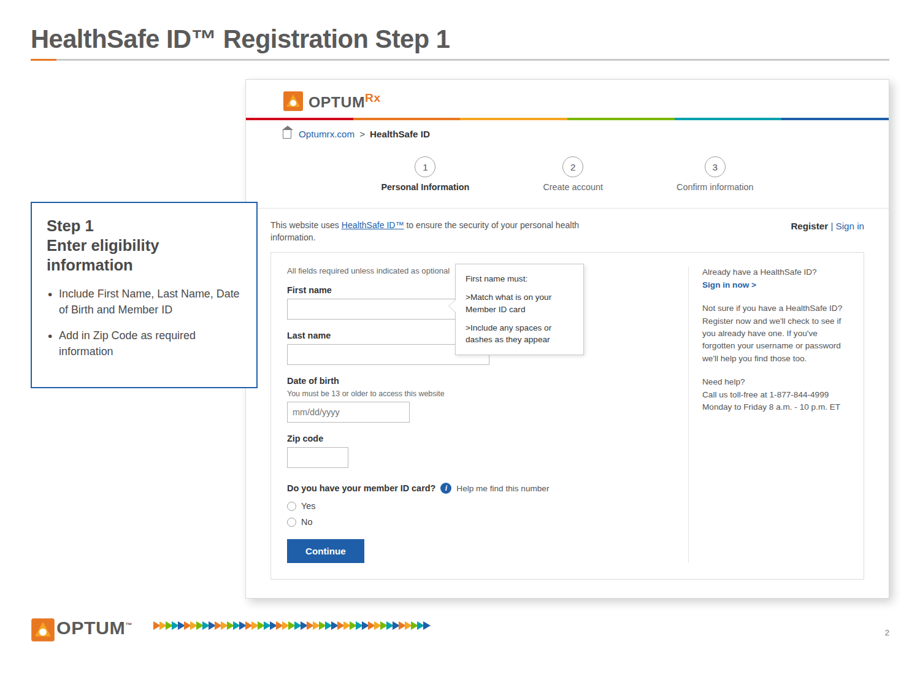HealthSafe ID™ Registration Step 1
Step 1
Enter eligibility information
Include First Name, Last Name, Date of Birth and Member ID
Add in Zip Code as required information
OPTUMRx
Optumrx.com > HealthSafe ID
1
Personal Information
2
Create account
3
Confirm information
This website uses HealthSafe ID™ to ensure the security of your personal health
information.
Register | Sign in
All fields required unless indicated as optional
First name Last name Date of birth
You must be 13 or older to access this website
Zip code
Do you have your member ID card? i Help me find this number
Yes
No
Continue
First name must:
>Match what is on your Member ID card
>Include any spaces or dashes as they appear
Already have a HealthSafe ID?
Sign in now >
Not sure if you have a HealthSafe ID?
Register now and we'll check to see if you already have one. If you've forgotten your username or password we'll help you find those too.
Need help?
Call us toll-free at 1-877-844-4999
Monday to Friday 8 a.m. - 10 p.m. ET
OPTUM™
2